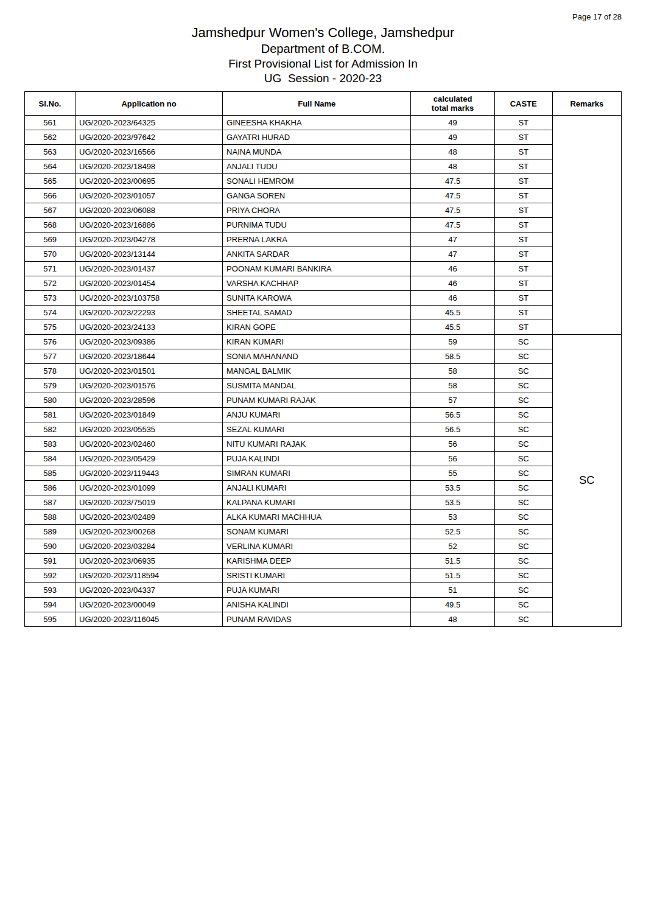Page 17 of 28
Jamshedpur Women's College, Jamshedpur
Department of B.COM.
First Provisional List for Admission In
UG Session - 2020-23
| Sl.No. | Application no | Full Name | calculated total marks | CASTE | Remarks |
| --- | --- | --- | --- | --- | --- |
| 561 | UG/2020-2023/64325 | GINEESHA KHAKHA | 49 | ST | |
| 562 | UG/2020-2023/97642 | GAYATRI HURAD | 49 | ST |
| 563 | UG/2020-2023/16566 | NAINA MUNDA | 48 | ST |
| 564 | UG/2020-2023/18498 | ANJALI TUDU | 48 | ST |
| 565 | UG/2020-2023/00695 | SONALI HEMROM | 47.5 | ST |
| 566 | UG/2020-2023/01057 | GANGA SOREN | 47.5 | ST |
| 567 | UG/2020-2023/06088 | PRIYA CHORA | 47.5 | ST |
| 568 | UG/2020-2023/16886 | PURNIMA TUDU | 47.5 | ST |
| 569 | UG/2020-2023/04278 | PRERNA LAKRA | 47 | ST |
| 570 | UG/2020-2023/13144 | ANKITA SARDAR | 47 | ST |
| 571 | UG/2020-2023/01437 | POONAM KUMARI BANKIRA | 46 | ST |
| 572 | UG/2020-2023/01454 | VARSHA KACHHAP | 46 | ST |
| 573 | UG/2020-2023/103758 | SUNITA KAROWA | 46 | ST |
| 574 | UG/2020-2023/22293 | SHEETAL SAMAD | 45.5 | ST |
| 575 | UG/2020-2023/24133 | KIRAN GOPE | 45.5 | ST |
| 576 | UG/2020-2023/09386 | KIRAN KUMARI | 59 | SC | SC |
| 577 | UG/2020-2023/18644 | SONIA MAHANAND | 58.5 | SC |
| 578 | UG/2020-2023/01501 | MANGAL BALMIK | 58 | SC |
| 579 | UG/2020-2023/01576 | SUSMITA MANDAL | 58 | SC |
| 580 | UG/2020-2023/28596 | PUNAM KUMARI RAJAK | 57 | SC |
| 581 | UG/2020-2023/01849 | ANJU KUMARI | 56.5 | SC |
| 582 | UG/2020-2023/05535 | SEZAL KUMARI | 56.5 | SC |
| 583 | UG/2020-2023/02460 | NITU KUMARI RAJAK | 56 | SC |
| 584 | UG/2020-2023/05429 | PUJA KALINDI | 56 | SC |
| 585 | UG/2020-2023/119443 | SIMRAN KUMARI | 55 | SC |
| 586 | UG/2020-2023/01099 | ANJALI KUMARI | 53.5 | SC |
| 587 | UG/2020-2023/75019 | KALPANA KUMARI | 53.5 | SC |
| 588 | UG/2020-2023/02489 | ALKA KUMARI MACHHUA | 53 | SC |
| 589 | UG/2020-2023/00268 | SONAM KUMARI | 52.5 | SC |
| 590 | UG/2020-2023/03284 | VERLINA KUMARI | 52 | SC |
| 591 | UG/2020-2023/06935 | KARISHMA DEEP | 51.5 | SC |
| 592 | UG/2020-2023/118594 | SRISTI KUMARI | 51.5 | SC |
| 593 | UG/2020-2023/04337 | PUJA KUMARI | 51 | SC |
| 594 | UG/2020-2023/00049 | ANISHA KALINDI | 49.5 | SC |
| 595 | UG/2020-2023/116045 | PUNAM RAVIDAS | 48 | SC |